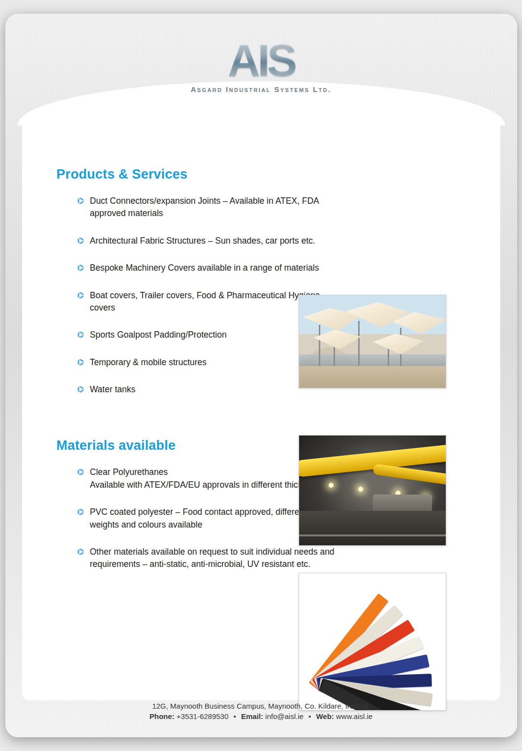AIS
Asgard Industrial Systems Ltd.
Products & Services
Duct Connectors/expansion Joints – Available in ATEX, FDAapproved materials
Architectural Fabric Structures – Sun shades, car ports etc.
Bespoke Machinery Covers available in a range of materials
Boat covers, Trailer covers, Food & Pharmaceutical Hygienecovers
Sports Goalpost Padding/Protection
Temporary & mobile structures
Water tanks
Materials available
Clear PolyurethanesAvailable with ATEX/FDA/EU approvals in different thicknesses
PVC coated polyester – Food contact approved, differentweights and colours available
Other materials available on request to suit individual needs andrequirements – anti-static, anti-microbial, UV resistant etc.
12G, Maynooth Business Campus, Maynooth, Co. Kildare, Ireland.
Phone: +3531-6289530 • Email: info@aisl.ie • Web: www.aisl.ie